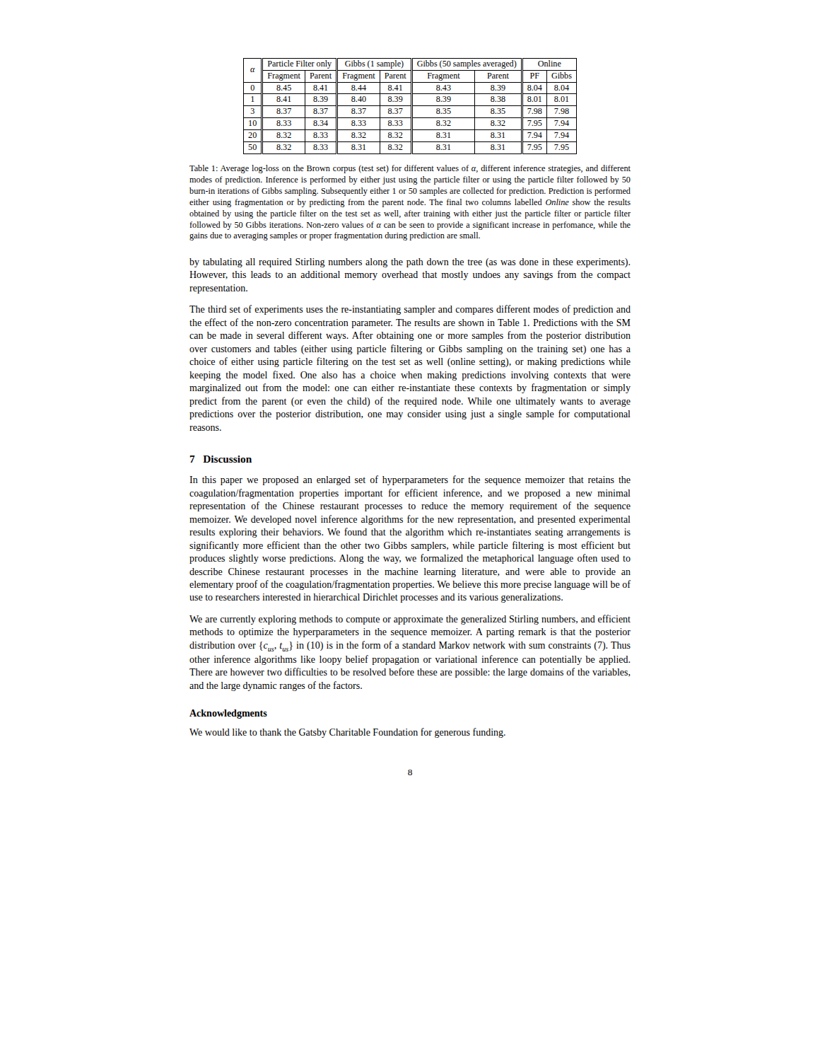| α | Particle Filter only | Gibbs (1 sample) | Gibbs (50 samples averaged) | Online |
| --- | --- | --- | --- | --- |
| Fragment | Parent | Fragment | Parent | Fragment | Parent | PF | Gibbs |
| 0 | 8.45 | 8.41 | 8.44 | 8.41 | 8.43 | 8.39 | 8.04 | 8.04 |
| 1 | 8.41 | 8.39 | 8.40 | 8.39 | 8.39 | 8.38 | 8.01 | 8.01 |
| 3 | 8.37 | 8.37 | 8.37 | 8.37 | 8.35 | 8.35 | 7.98 | 7.98 |
| 10 | 8.33 | 8.34 | 8.33 | 8.33 | 8.32 | 8.32 | 7.95 | 7.94 |
| 20 | 8.32 | 8.33 | 8.32 | 8.32 | 8.31 | 8.31 | 7.94 | 7.94 |
| 50 | 8.32 | 8.33 | 8.31 | 8.32 | 8.31 | 8.31 | 7.95 | 7.95 |
Table 1: Average log-loss on the Brown corpus (test set) for different values of α, different inference strategies, and different modes of prediction. Inference is performed by either just using the particle filter or using the particle filter followed by 50 burn-in iterations of Gibbs sampling. Subsequently either 1 or 50 samples are collected for prediction. Prediction is performed either using fragmentation or by predicting from the parent node. The final two columns labelled Online show the results obtained by using the particle filter on the test set as well, after training with either just the particle filter or particle filter followed by 50 Gibbs iterations. Non-zero values of α can be seen to provide a significant increase in perfomance, while the gains due to averaging samples or proper fragmentation during prediction are small.
by tabulating all required Stirling numbers along the path down the tree (as was done in these experiments). However, this leads to an additional memory overhead that mostly undoes any savings from the compact representation.
The third set of experiments uses the re-instantiating sampler and compares different modes of prediction and the effect of the non-zero concentration parameter. The results are shown in Table 1. Predictions with the SM can be made in several different ways. After obtaining one or more samples from the posterior distribution over customers and tables (either using particle filtering or Gibbs sampling on the training set) one has a choice of either using particle filtering on the test set as well (online setting), or making predictions while keeping the model fixed. One also has a choice when making predictions involving contexts that were marginalized out from the model: one can either re-instantiate these contexts by fragmentation or simply predict from the parent (or even the child) of the required node. While one ultimately wants to average predictions over the posterior distribution, one may consider using just a single sample for computational reasons.
7 Discussion
In this paper we proposed an enlarged set of hyperparameters for the sequence memoizer that retains the coagulation/fragmentation properties important for efficient inference, and we proposed a new minimal representation of the Chinese restaurant processes to reduce the memory requirement of the sequence memoizer. We developed novel inference algorithms for the new representation, and presented experimental results exploring their behaviors. We found that the algorithm which re-instantiates seating arrangements is significantly more efficient than the other two Gibbs samplers, while particle filtering is most efficient but produces slightly worse predictions. Along the way, we formalized the metaphorical language often used to describe Chinese restaurant processes in the machine learning literature, and were able to provide an elementary proof of the coagulation/fragmentation properties. We believe this more precise language will be of use to researchers interested in hierarchical Dirichlet processes and its various generalizations.
We are currently exploring methods to compute or approximate the generalized Stirling numbers, and efficient methods to optimize the hyperparameters in the sequence memoizer. A parting remark is that the posterior distribution over {cus, tus} in (10) is in the form of a standard Markov network with sum constraints (7). Thus other inference algorithms like loopy belief propagation or variational inference can potentially be applied. There are however two difficulties to be resolved before these are possible: the large domains of the variables, and the large dynamic ranges of the factors.
Acknowledgments
We would like to thank the Gatsby Charitable Foundation for generous funding.
8